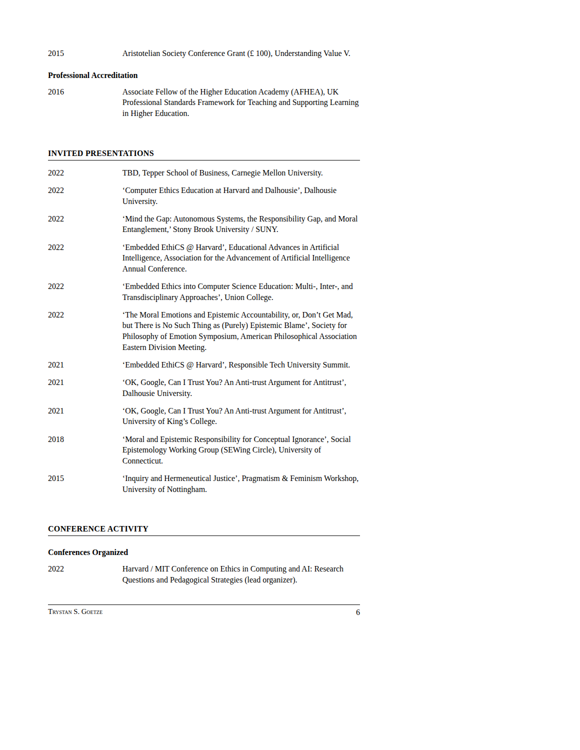2015
Aristotelian Society Conference Grant (£ 100), Understanding Value V.
Professional Accreditation
2016
Associate Fellow of the Higher Education Academy (AFHEA), UK Professional Standards Framework for Teaching and Supporting Learning in Higher Education.
Invited Presentations
2022
TBD, Tepper School of Business, Carnegie Mellon University.
2022
‘Computer Ethics Education at Harvard and Dalhousie’, Dalhousie University.
2022
‘Mind the Gap: Autonomous Systems, the Responsibility Gap, and Moral Entanglement,’ Stony Brook University / SUNY.
2022
‘Embedded EthiCS @ Harvard’, Educational Advances in Artificial Intelligence, Association for the Advancement of Artificial Intelligence Annual Conference.
2022
‘Embedded Ethics into Computer Science Education: Multi-, Inter-, and Transdisciplinary Approaches’, Union College.
2022
‘The Moral Emotions and Epistemic Accountability, or, Don’t Get Mad, but There is No Such Thing as (Purely) Epistemic Blame’, Society for Philosophy of Emotion Symposium, American Philosophical Association Eastern Division Meeting.
2021
‘Embedded EthiCS @ Harvard’, Responsible Tech University Summit.
2021
‘OK, Google, Can I Trust You? An Anti-trust Argument for Antitrust’, Dalhousie University.
2021
‘OK, Google, Can I Trust You? An Anti-trust Argument for Antitrust’, University of King’s College.
2018
‘Moral and Epistemic Responsibility for Conceptual Ignorance’, Social Epistemology Working Group (SEWing Circle), University of Connecticut.
2015
‘Inquiry and Hermeneutical Justice’, Pragmatism & Feminism Workshop, University of Nottingham.
Conference Activity
Conferences Organized
2022
Harvard / MIT Conference on Ethics in Computing and AI: Research Questions and Pedagogical Strategies (lead organizer).
Trystan S. Goetze 6